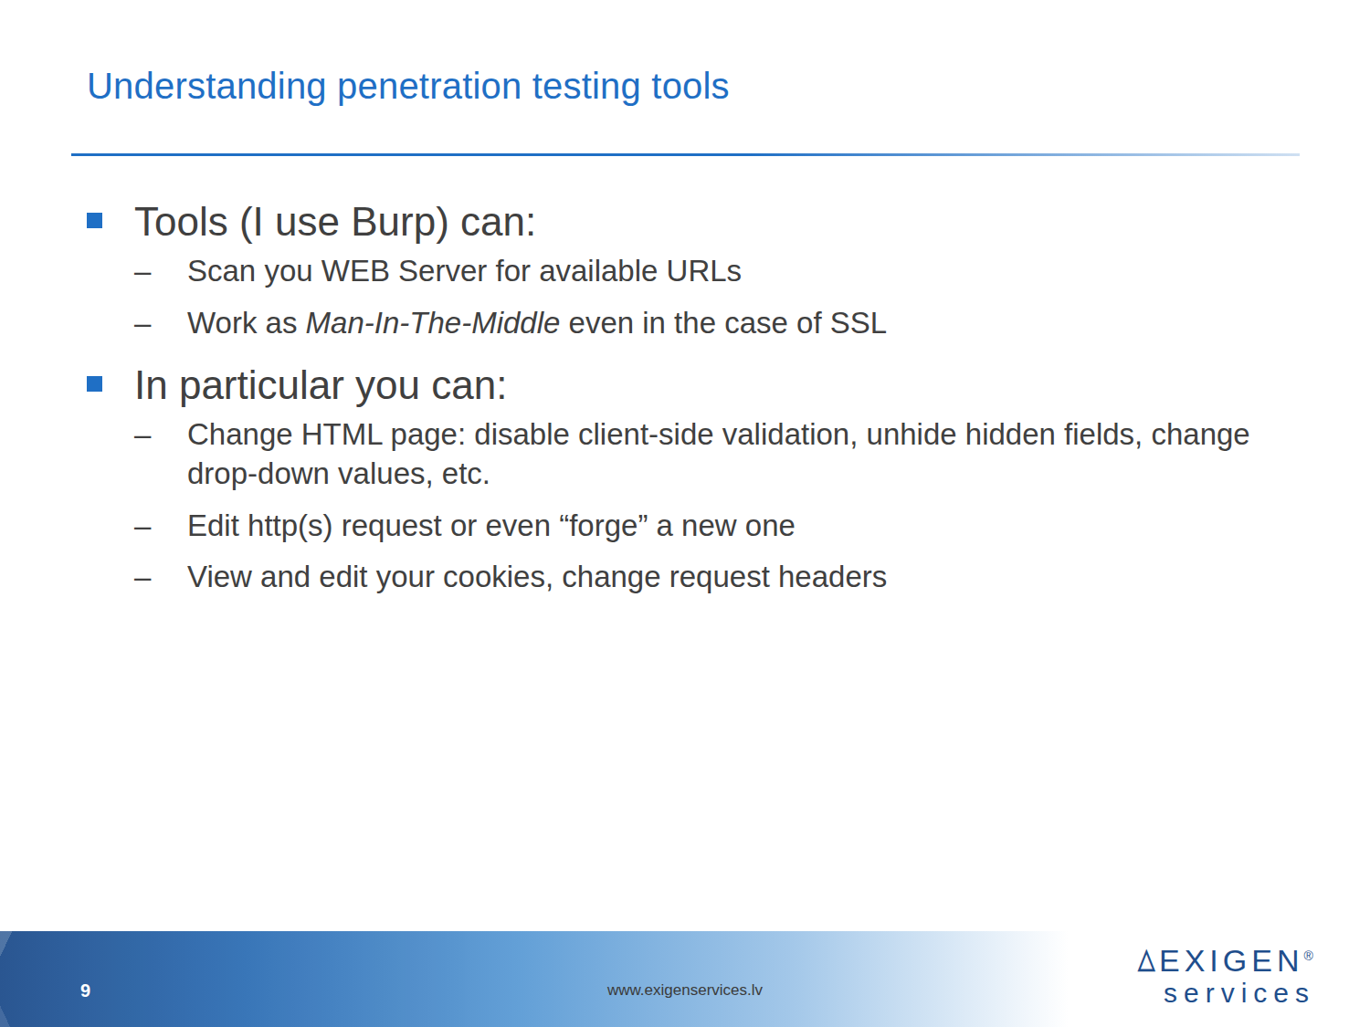Understanding penetration testing tools
Tools (I use Burp) can:
–Scan you WEB Server for available URLs
–Work as Man-In-The-Middle even in the case of SSL
In particular you can:
–Change HTML page: disable client-side validation, unhide hidden fields, change drop-down values, etc.
–Edit http(s) request or even “forge” a new one
–View and edit your cookies, change request headers
9
www.exigenservices.lv
△EXIGEN® services